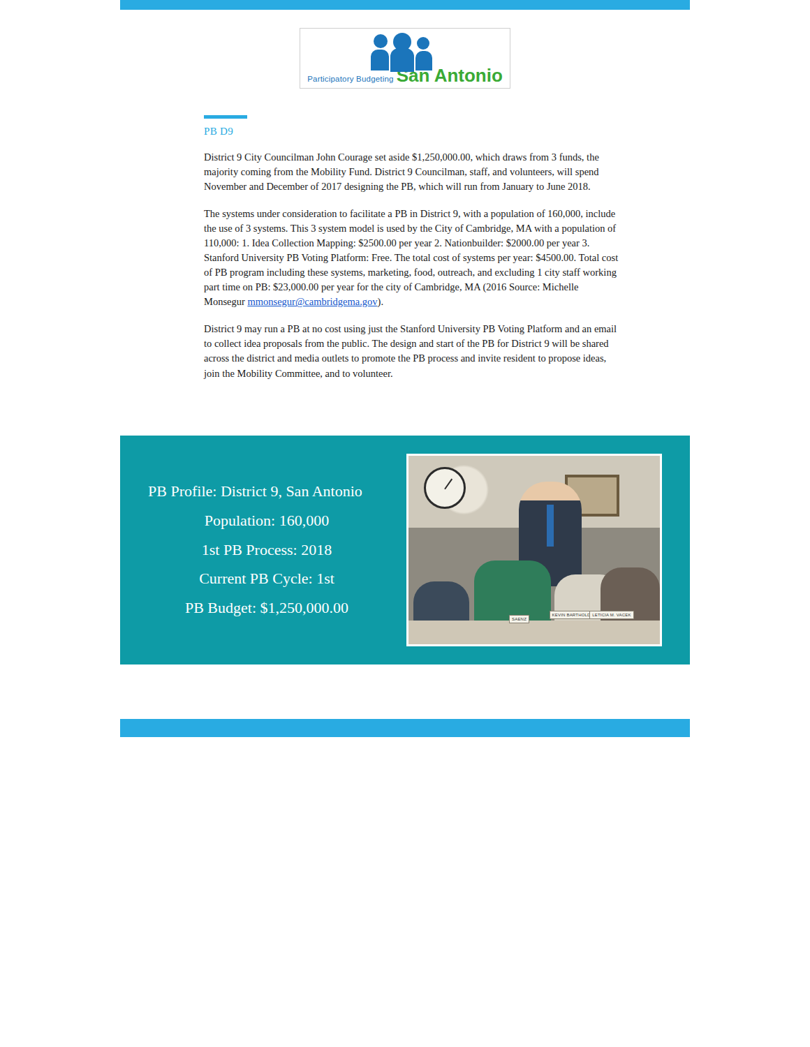Participatory Budgeting San Antonio
PB D9
District 9 City Councilman John Courage set aside $1,250,000.00, which draws from 3 funds, the majority coming from the Mobility Fund. District 9 Councilman, staff, and volunteers, will spend November and December of 2017 designing the PB, which will run from January to June 2018.
The systems under consideration to facilitate a PB in District 9, with a population of 160,000, include the use of 3 systems. This 3 system model is used by the City of Cambridge, MA with a population of 110,000: 1. Idea Collection Mapping: $2500.00 per year 2. Nationbuilder: $2000.00 per year 3. Stanford University PB Voting Platform: Free. The total cost of systems per year: $4500.00. Total cost of PB program including these systems, marketing, food, outreach, and excluding 1 city staff working part time on PB: $23,000.00 per year for the city of Cambridge, MA (2016 Source: Michelle Monsegur mmonsegur@cambridgema.gov).
District 9 may run a PB at no cost using just the Stanford University PB Voting Platform and an email to collect idea proposals from the public. The design and start of the PB for District 9 will be shared across the district and media outlets to promote the PB process and invite resident to propose ideas, join the Mobility Committee, and to volunteer.
PB Profile: District 9, San Antonio
Population: 160,000
1st PB Process: 2018
Current PB Cycle: 1st
PB Budget: $1,250,000.00
KEVIN BARTHOLD
LETICIA M. VACEK
SAENZ